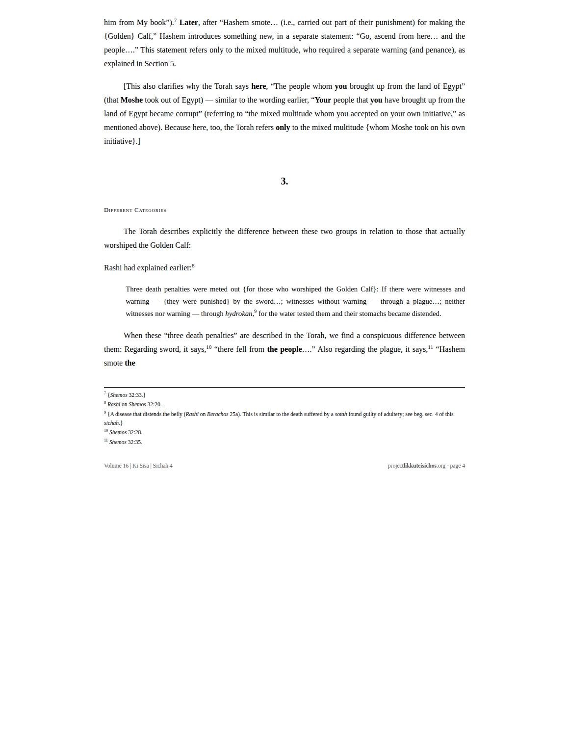him from My book”).7 Later, after “Hashem smote… (i.e., carried out part of their punishment) for making the {Golden} Calf,” Hashem introduces something new, in a separate statement: “Go, ascend from here… and the people….” This statement refers only to the mixed multitude, who required a separate warning (and penance), as explained in Section 5.
[This also clarifies why the Torah says here, “The people whom you brought up from the land of Egypt” (that Moshe took out of Egypt) — similar to the wording earlier, “Your people that you have brought up from the land of Egypt became corrupt” (referring to “the mixed multitude whom you accepted on your own initiative,” as mentioned above). Because here, too, the Torah refers only to the mixed multitude {whom Moshe took on his own initiative}.]
3.
Different Categories
The Torah describes explicitly the difference between these two groups in relation to those that actually worshiped the Golden Calf:
Rashi had explained earlier:8
Three death penalties were meted out {for those who worshiped the Golden Calf}: If there were witnesses and warning — {they were punished} by the sword…; witnesses without warning — through a plague…; neither witnesses nor warning — through hydrokan,9 for the water tested them and their stomachs became distended.
When these “three death penalties” are described in the Torah, we find a conspicuous difference between them: Regarding sword, it says,10 “there fell from the people….” Also regarding the plague, it says,11 “Hashem smote the
7 {Shemos 32:33.}
8 Rashi on Shemos 32:20.
9 {A disease that distends the belly (Rashi on Berachos 25a). This is similar to the death suffered by a sotah found guilty of adultery; see beg. sec. 4 of this sichah.}
10 Shemos 32:28.
11 Shemos 32:35.
Volume 16 | Ki Sisa | Sichah 4
projectlikkuteisichos.org - page 4